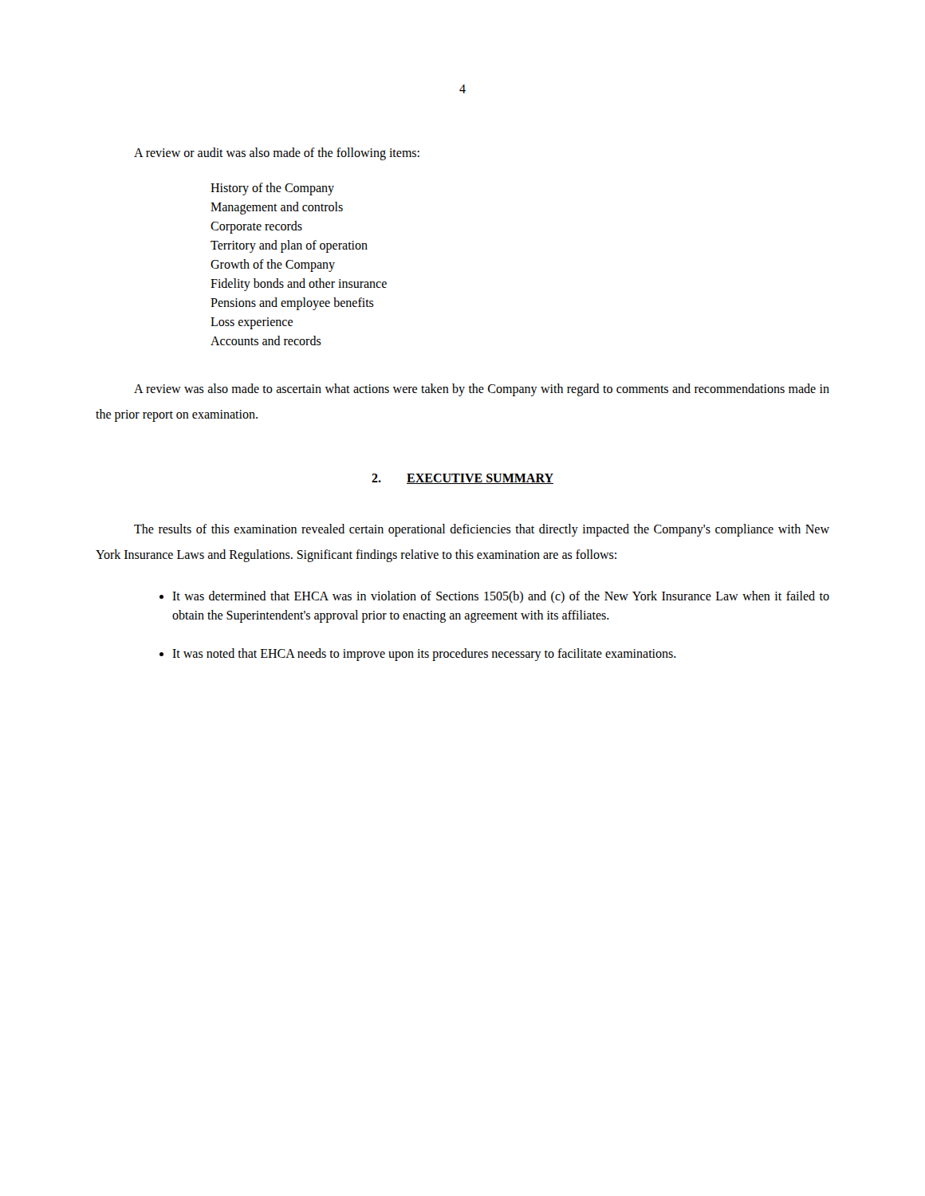4
A review or audit was also made of the following items:
History of the Company
Management and controls
Corporate records
Territory and plan of operation
Growth of the Company
Fidelity bonds and other insurance
Pensions and employee benefits
Loss experience
Accounts and records
A review was also made to ascertain what actions were taken by the Company with regard to comments and recommendations made in the prior report on examination.
2. EXECUTIVE SUMMARY
The results of this examination revealed certain operational deficiencies that directly impacted the Company's compliance with New York Insurance Laws and Regulations. Significant findings relative to this examination are as follows:
It was determined that EHCA was in violation of Sections 1505(b) and (c) of the New York Insurance Law when it failed to obtain the Superintendent's approval prior to enacting an agreement with its affiliates.
It was noted that EHCA needs to improve upon its procedures necessary to facilitate examinations.